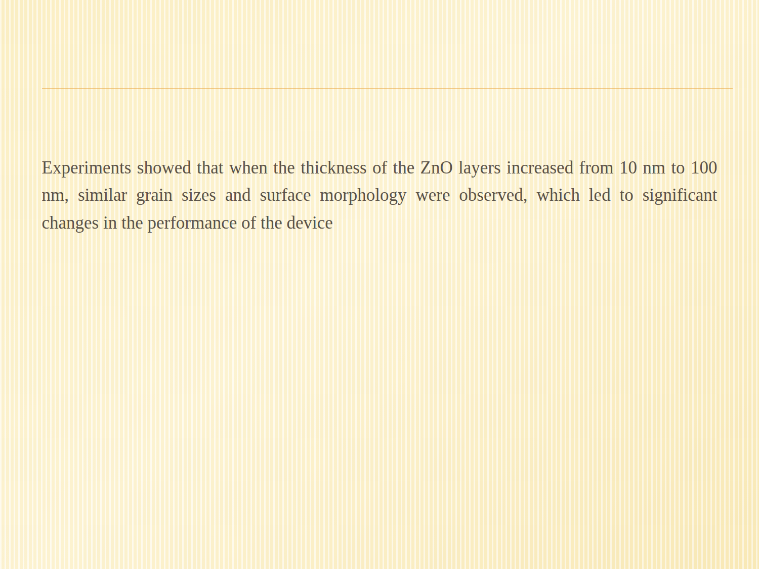Experiments showed that when the thickness of the ZnO layers increased from 10 nm to 100 nm, similar grain sizes and surface morphology were observed, which led to significant changes in the performance of the device